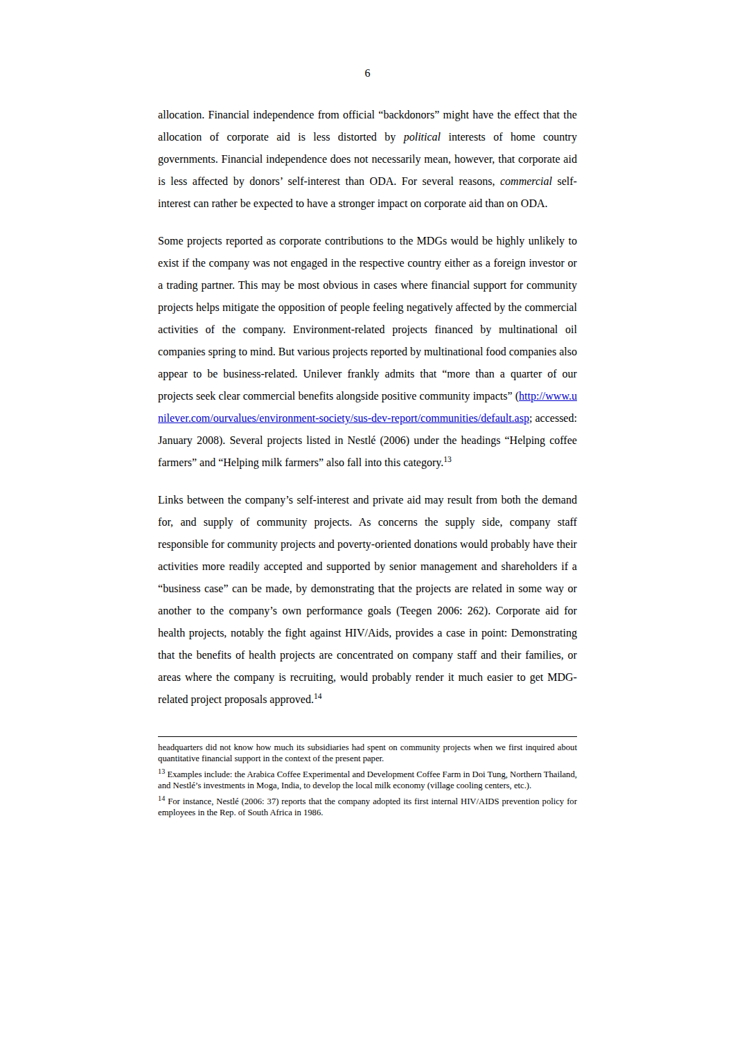6
allocation. Financial independence from official “backdonors” might have the effect that the allocation of corporate aid is less distorted by political interests of home country governments. Financial independence does not necessarily mean, however, that corporate aid is less affected by donors’ self-interest than ODA. For several reasons, commercial self-interest can rather be expected to have a stronger impact on corporate aid than on ODA.
Some projects reported as corporate contributions to the MDGs would be highly unlikely to exist if the company was not engaged in the respective country either as a foreign investor or a trading partner. This may be most obvious in cases where financial support for community projects helps mitigate the opposition of people feeling negatively affected by the commercial activities of the company. Environment-related projects financed by multinational oil companies spring to mind. But various projects reported by multinational food companies also appear to be business-related. Unilever frankly admits that “more than a quarter of our projects seek clear commercial benefits alongside positive community impacts” (http://www.unilever.com/ourvalues/environment-society/sus-dev-report/communities/default.asp; accessed: January 2008). Several projects listed in Nestlé (2006) under the headings “Helping coffee farmers” and “Helping milk farmers” also fall into this category.13
Links between the company’s self-interest and private aid may result from both the demand for, and supply of community projects. As concerns the supply side, company staff responsible for community projects and poverty-oriented donations would probably have their activities more readily accepted and supported by senior management and shareholders if a “business case” can be made, by demonstrating that the projects are related in some way or another to the company’s own performance goals (Teegen 2006: 262). Corporate aid for health projects, notably the fight against HIV/Aids, provides a case in point: Demonstrating that the benefits of health projects are concentrated on company staff and their families, or areas where the company is recruiting, would probably render it much easier to get MDG-related project proposals approved.14
headquarters did not know how much its subsidiaries had spent on community projects when we first inquired about quantitative financial support in the context of the present paper.
13 Examples include: the Arabica Coffee Experimental and Development Coffee Farm in Doi Tung, Northern Thailand, and Nestlé’s investments in Moga, India, to develop the local milk economy (village cooling centers, etc.).
14 For instance, Nestlé (2006: 37) reports that the company adopted its first internal HIV/AIDS prevention policy for employees in the Rep. of South Africa in 1986.